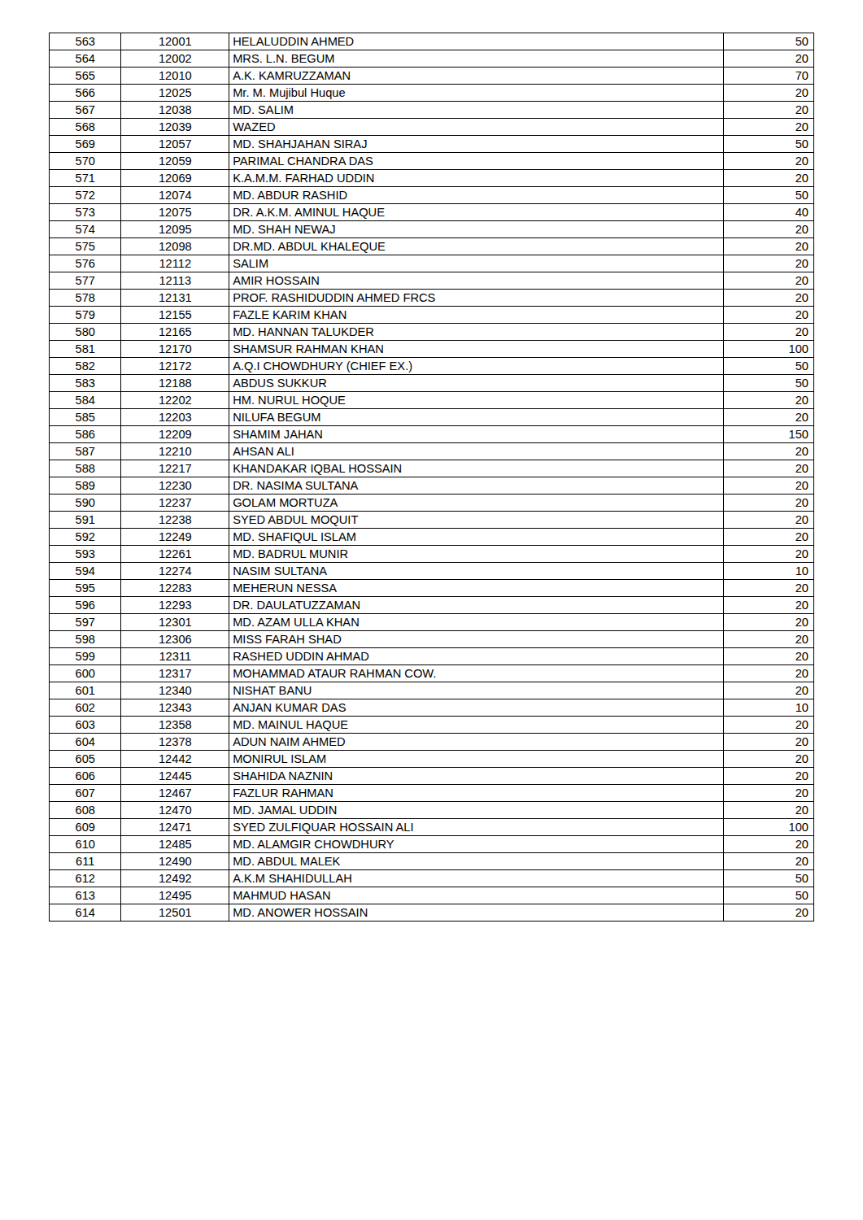| 563 | 12001 | HELALUDDIN AHMED | 50 |
| 564 | 12002 | MRS. L.N. BEGUM | 20 |
| 565 | 12010 | A.K. KAMRUZZAMAN | 70 |
| 566 | 12025 | Mr. M. Mujibul Huque | 20 |
| 567 | 12038 | MD. SALIM | 20 |
| 568 | 12039 | WAZED | 20 |
| 569 | 12057 | MD. SHAHJAHAN SIRAJ | 50 |
| 570 | 12059 | PARIMAL CHANDRA DAS | 20 |
| 571 | 12069 | K.A.M.M. FARHAD UDDIN | 20 |
| 572 | 12074 | MD. ABDUR RASHID | 50 |
| 573 | 12075 | DR. A.K.M. AMINUL HAQUE | 40 |
| 574 | 12095 | MD. SHAH NEWAJ | 20 |
| 575 | 12098 | DR.MD. ABDUL KHALEQUE | 20 |
| 576 | 12112 | SALIM | 20 |
| 577 | 12113 | AMIR HOSSAIN | 20 |
| 578 | 12131 | PROF. RASHIDUDDIN AHMED FRCS | 20 |
| 579 | 12155 | FAZLE KARIM KHAN | 20 |
| 580 | 12165 | MD. HANNAN TALUKDER | 20 |
| 581 | 12170 | SHAMSUR RAHMAN KHAN | 100 |
| 582 | 12172 | A.Q.I CHOWDHURY (CHIEF EX.) | 50 |
| 583 | 12188 | ABDUS SUKKUR | 50 |
| 584 | 12202 | HM. NURUL HOQUE | 20 |
| 585 | 12203 | NILUFA BEGUM | 20 |
| 586 | 12209 | SHAMIM JAHAN | 150 |
| 587 | 12210 | AHSAN ALI | 20 |
| 588 | 12217 | KHANDAKAR IQBAL HOSSAIN | 20 |
| 589 | 12230 | DR. NASIMA SULTANA | 20 |
| 590 | 12237 | GOLAM MORTUZA | 20 |
| 591 | 12238 | SYED ABDUL MOQUIT | 20 |
| 592 | 12249 | MD. SHAFIQUL ISLAM | 20 |
| 593 | 12261 | MD. BADRUL MUNIR | 20 |
| 594 | 12274 | NASIM SULTANA | 10 |
| 595 | 12283 | MEHERUN NESSA | 20 |
| 596 | 12293 | DR. DAULATUZZAMAN | 20 |
| 597 | 12301 | MD. AZAM ULLA KHAN | 20 |
| 598 | 12306 | MISS FARAH SHAD | 20 |
| 599 | 12311 | RASHED UDDIN AHMAD | 20 |
| 600 | 12317 | MOHAMMAD ATAUR RAHMAN COW. | 20 |
| 601 | 12340 | NISHAT BANU | 20 |
| 602 | 12343 | ANJAN KUMAR DAS | 10 |
| 603 | 12358 | MD. MAINUL HAQUE | 20 |
| 604 | 12378 | ADUN NAIM AHMED | 20 |
| 605 | 12442 | MONIRUL ISLAM | 20 |
| 606 | 12445 | SHAHIDA NAZNIN | 20 |
| 607 | 12467 | FAZLUR RAHMAN | 20 |
| 608 | 12470 | MD. JAMAL UDDIN | 20 |
| 609 | 12471 | SYED ZULFIQUAR HOSSAIN ALI | 100 |
| 610 | 12485 | MD. ALAMGIR CHOWDHURY | 20 |
| 611 | 12490 | MD. ABDUL MALEK | 20 |
| 612 | 12492 | A.K.M SHAHIDULLAH | 50 |
| 613 | 12495 | MAHMUD HASAN | 50 |
| 614 | 12501 | MD. ANOWER HOSSAIN | 20 |